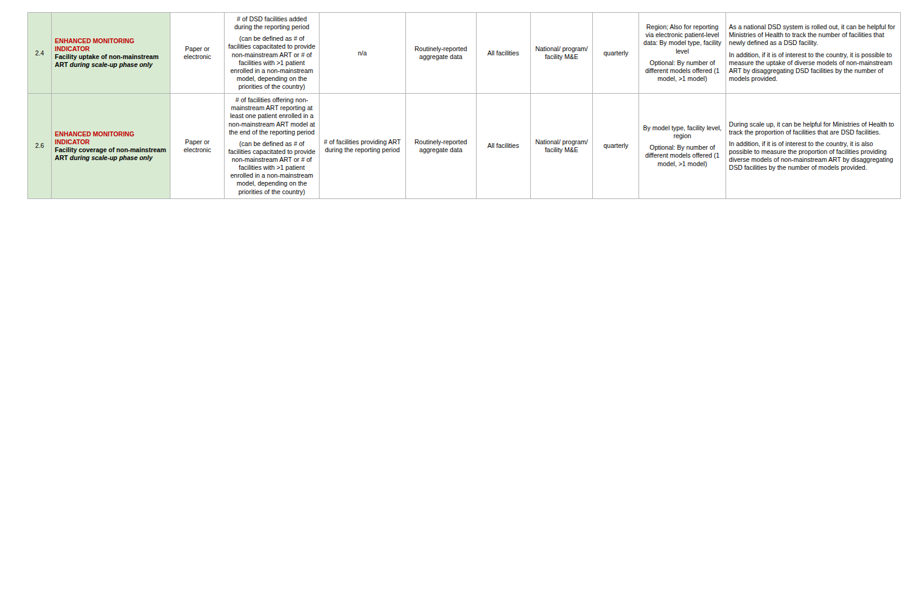| | 2.4 | ENHANCED MONITORING INDICATOR Facility uptake of non-mainstream ART during scale-up phase only | Paper or electronic | # of DSD facilities added during the reporting period (can be defined as # of facilities capacitated to provide non-mainstream ART or # of facilities with >1 patient enrolled in a non-mainstream model, depending on the priorities of the country) | n/a | Routinely-reported aggregate data | All facilities | National/ program/ facility M&E | quarterly | Region; Also for reporting via electronic patient-level data: By model type, facility level Optional: By number of different models offered (1 model, >1 model) | As a national DSD system is rolled out, it can be helpful for Ministries of Health to track the number of facilities that newly defined as a DSD facility. In addition, if it is of interest to the country, it is possible to measure the uptake of diverse models of non-mainstream ART by disaggregating DSD facilities by the number of models provided. |
| | 2.6 | ENHANCED MONITORING INDICATOR Facility coverage of non-mainstream ART during scale-up phase only | Paper or electronic | # of facilities offering non-mainstream ART reporting at least one patient enrolled in a non-mainstream ART model at the end of the reporting period (can be defined as # of facilities capacitated to provide non-mainstream ART or # of facilities with >1 patient enrolled in a non-mainstream model, depending on the priorities of the country) | # of facilities providing ART during the reporting period | Routinely-reported aggregate data | All facilities | National/ program/ facility M&E | quarterly | By model type, facility level, region Optional: By number of different models offered (1 model, >1 model) | During scale up, it can be helpful for Ministries of Health to track the proportion of facilities that are DSD facilities. In addition, if it is of interest to the country, it is also possible to measure the proportion of facilities providing diverse models of non-mainstream ART by disaggregating DSD facilities by the number of models provided. |